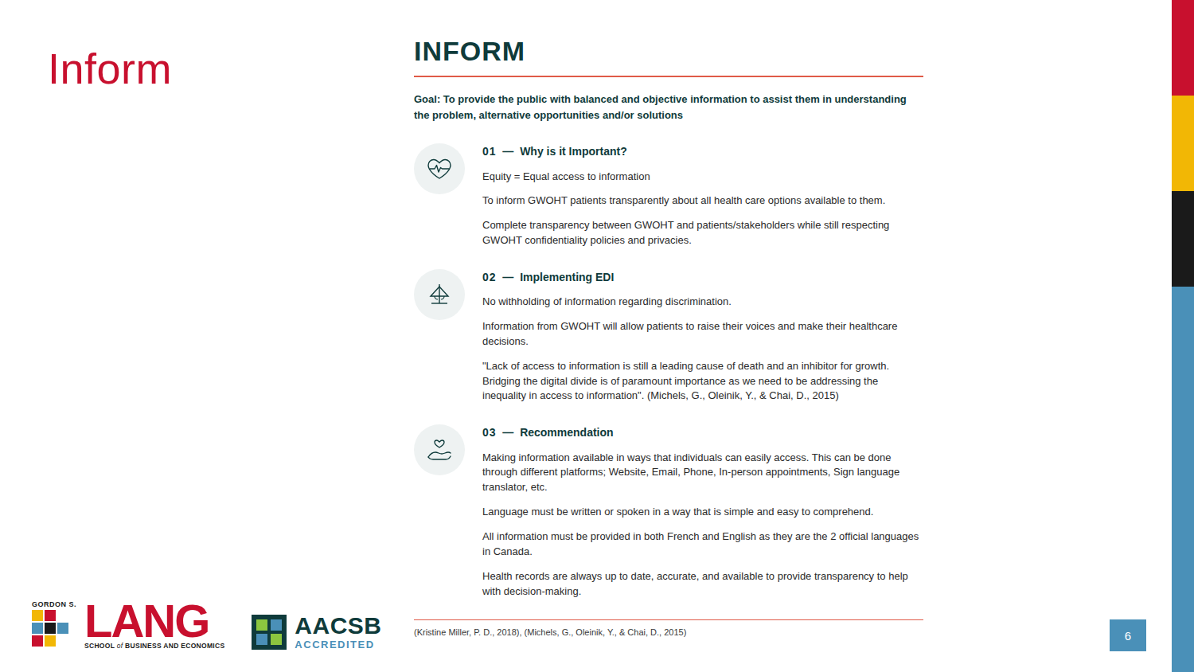Inform
INFORM
Goal: To provide the public with balanced and objective information to assist them in understanding the problem, alternative opportunities and/or solutions
01 — Why is it Important?
Equity = Equal access to information
To inform GWOHT patients transparently about all health care options available to them.
Complete transparency between GWOHT and patients/stakeholders while still respecting GWOHT confidentiality policies and privacies.
02 — Implementing EDI
No withholding of information regarding discrimination.
Information from GWOHT will allow patients to raise their voices and make their healthcare decisions.
"Lack of access to information is still a leading cause of death and an inhibitor for growth. Bridging the digital divide is of paramount importance as we need to be addressing the inequality in access to information". (Michels, G., Oleinik, Y., & Chai, D., 2015)
03 — Recommendation
Making information available in ways that individuals can easily access. This can be done through different platforms; Website, Email, Phone, In-person appointments, Sign language translator, etc.
Language must be written or spoken in a way that is simple and easy to comprehend.
All information must be provided in both French and English as they are the 2 official languages in Canada.
Health records are always up to date, accurate, and available to provide transparency to help with decision-making.
(Kristine Miller, P. D., 2018), (Michels, G., Oleinik, Y., & Chai, D., 2015)
GORDON S.
LANG
SCHOOL of BUSINESS AND ECONOMICS
AACSB ACCREDITED
6